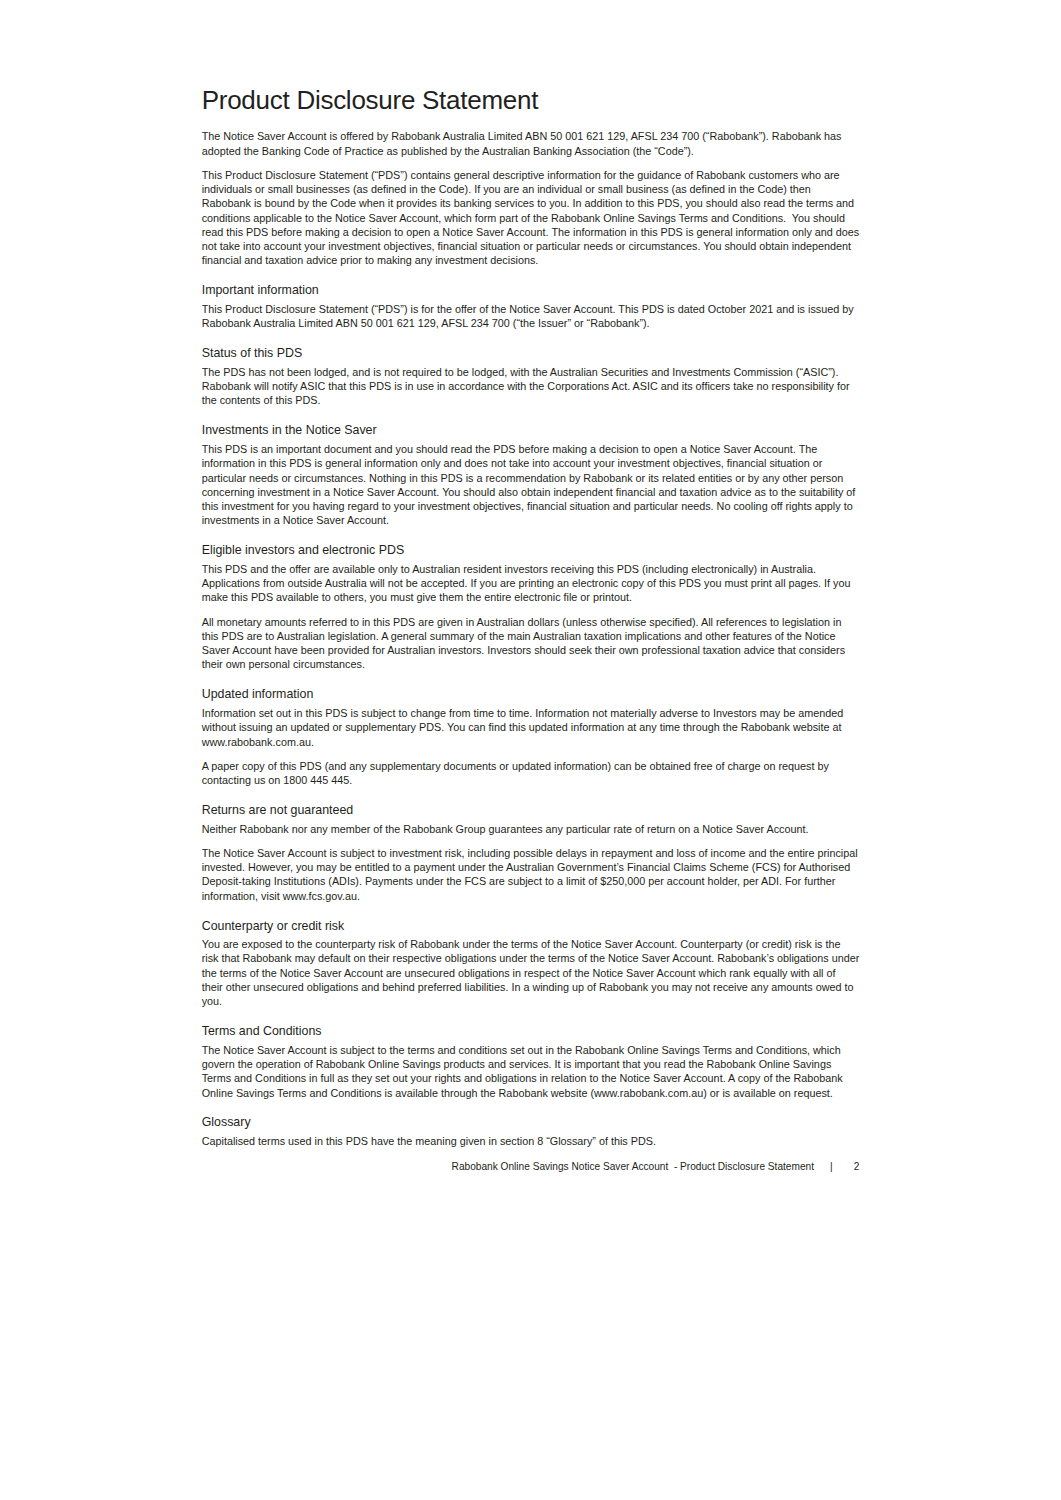Product Disclosure Statement
The Notice Saver Account is offered by Rabobank Australia Limited ABN 50 001 621 129, AFSL 234 700 (“Rabobank”). Rabobank has adopted the Banking Code of Practice as published by the Australian Banking Association (the “Code”).
This Product Disclosure Statement (“PDS”) contains general descriptive information for the guidance of Rabobank customers who are individuals or small businesses (as defined in the Code). If you are an individual or small business (as defined in the Code) then Rabobank is bound by the Code when it provides its banking services to you. In addition to this PDS, you should also read the terms and conditions applicable to the Notice Saver Account, which form part of the Rabobank Online Savings Terms and Conditions. You should read this PDS before making a decision to open a Notice Saver Account. The information in this PDS is general information only and does not take into account your investment objectives, financial situation or particular needs or circumstances. You should obtain independent financial and taxation advice prior to making any investment decisions.
Important information
This Product Disclosure Statement (“PDS”) is for the offer of the Notice Saver Account. This PDS is dated October 2021 and is issued by Rabobank Australia Limited ABN 50 001 621 129, AFSL 234 700 (“the Issuer” or “Rabobank”).
Status of this PDS
The PDS has not been lodged, and is not required to be lodged, with the Australian Securities and Investments Commission (“ASIC”). Rabobank will notify ASIC that this PDS is in use in accordance with the Corporations Act. ASIC and its officers take no responsibility for the contents of this PDS.
Investments in the Notice Saver
This PDS is an important document and you should read the PDS before making a decision to open a Notice Saver Account. The information in this PDS is general information only and does not take into account your investment objectives, financial situation or particular needs or circumstances. Nothing in this PDS is a recommendation by Rabobank or its related entities or by any other person concerning investment in a Notice Saver Account. You should also obtain independent financial and taxation advice as to the suitability of this investment for you having regard to your investment objectives, financial situation and particular needs. No cooling off rights apply to investments in a Notice Saver Account.
Eligible investors and electronic PDS
This PDS and the offer are available only to Australian resident investors receiving this PDS (including electronically) in Australia. Applications from outside Australia will not be accepted. If you are printing an electronic copy of this PDS you must print all pages. If you make this PDS available to others, you must give them the entire electronic file or printout.
All monetary amounts referred to in this PDS are given in Australian dollars (unless otherwise specified). All references to legislation in this PDS are to Australian legislation. A general summary of the main Australian taxation implications and other features of the Notice Saver Account have been provided for Australian investors. Investors should seek their own professional taxation advice that considers their own personal circumstances.
Updated information
Information set out in this PDS is subject to change from time to time. Information not materially adverse to Investors may be amended without issuing an updated or supplementary PDS. You can find this updated information at any time through the Rabobank website at www.rabobank.com.au.
A paper copy of this PDS (and any supplementary documents or updated information) can be obtained free of charge on request by contacting us on 1800 445 445.
Returns are not guaranteed
Neither Rabobank nor any member of the Rabobank Group guarantees any particular rate of return on a Notice Saver Account.
The Notice Saver Account is subject to investment risk, including possible delays in repayment and loss of income and the entire principal invested. However, you may be entitled to a payment under the Australian Government’s Financial Claims Scheme (FCS) for Authorised Deposit-taking Institutions (ADIs). Payments under the FCS are subject to a limit of $250,000 per account holder, per ADI. For further information, visit www.fcs.gov.au.
Counterparty or credit risk
You are exposed to the counterparty risk of Rabobank under the terms of the Notice Saver Account. Counterparty (or credit) risk is the risk that Rabobank may default on their respective obligations under the terms of the Notice Saver Account. Rabobank’s obligations under the terms of the Notice Saver Account are unsecured obligations in respect of the Notice Saver Account which rank equally with all of their other unsecured obligations and behind preferred liabilities. In a winding up of Rabobank you may not receive any amounts owed to you.
Terms and Conditions
The Notice Saver Account is subject to the terms and conditions set out in the Rabobank Online Savings Terms and Conditions, which govern the operation of Rabobank Online Savings products and services. It is important that you read the Rabobank Online Savings Terms and Conditions in full as they set out your rights and obligations in relation to the Notice Saver Account. A copy of the Rabobank Online Savings Terms and Conditions is available through the Rabobank website (www.rabobank.com.au) or is available on request.
Glossary
Capitalised terms used in this PDS have the meaning given in section 8 “Glossary” of this PDS.
Rabobank Online Savings Notice Saver Account - Product Disclosure Statement|2